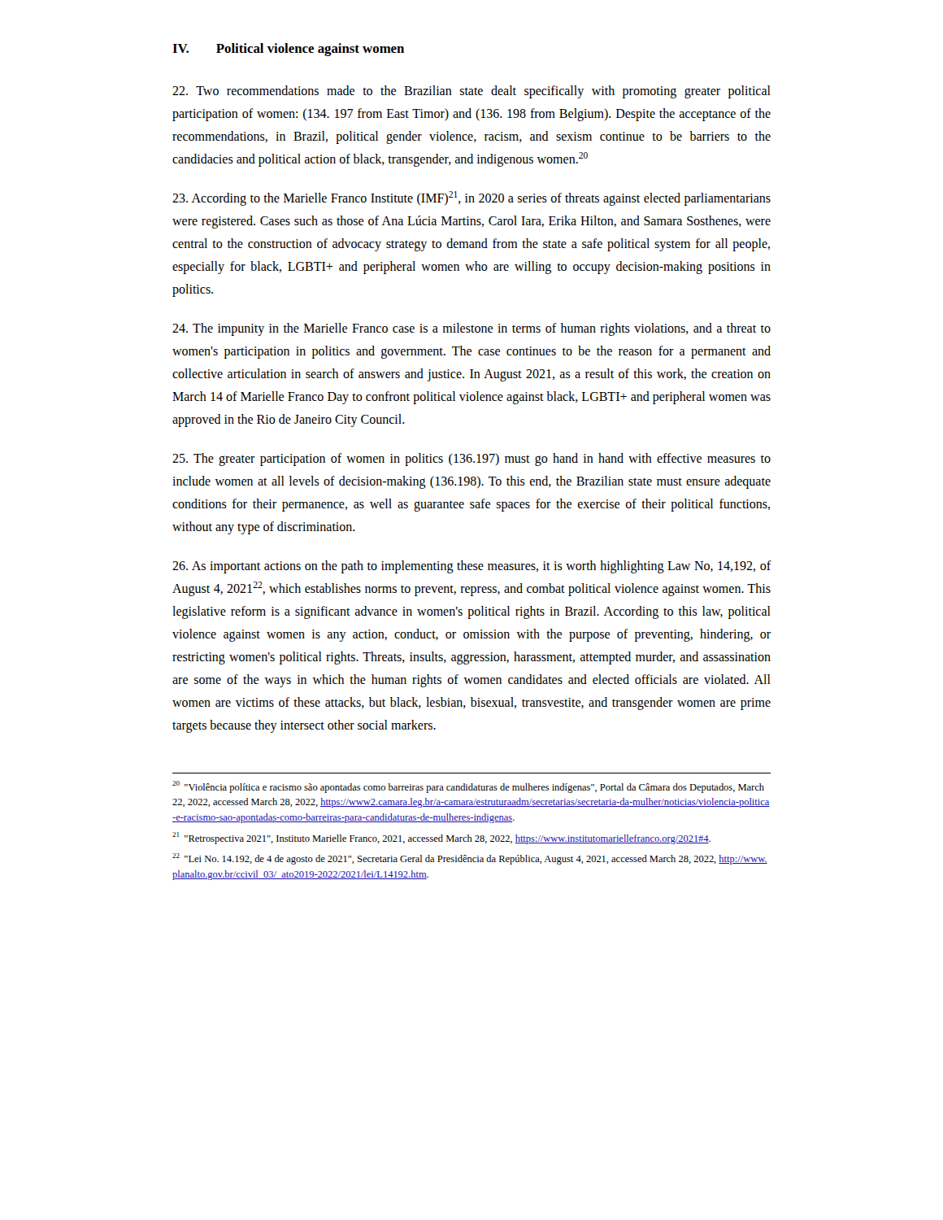IV. Political violence against women
22. Two recommendations made to the Brazilian state dealt specifically with promoting greater political participation of women: (134. 197 from East Timor) and (136. 198 from Belgium). Despite the acceptance of the recommendations, in Brazil, political gender violence, racism, and sexism continue to be barriers to the candidacies and political action of black, transgender, and indigenous women.20
23. According to the Marielle Franco Institute (IMF)21, in 2020 a series of threats against elected parliamentarians were registered. Cases such as those of Ana Lúcia Martins, Carol Iara, Erika Hilton, and Samara Sosthenes, were central to the construction of advocacy strategy to demand from the state a safe political system for all people, especially for black, LGBTI+ and peripheral women who are willing to occupy decision-making positions in politics.
24. The impunity in the Marielle Franco case is a milestone in terms of human rights violations, and a threat to women's participation in politics and government. The case continues to be the reason for a permanent and collective articulation in search of answers and justice. In August 2021, as a result of this work, the creation on March 14 of Marielle Franco Day to confront political violence against black, LGBTI+ and peripheral women was approved in the Rio de Janeiro City Council.
25. The greater participation of women in politics (136.197) must go hand in hand with effective measures to include women at all levels of decision-making (136.198). To this end, the Brazilian state must ensure adequate conditions for their permanence, as well as guarantee safe spaces for the exercise of their political functions, without any type of discrimination.
26. As important actions on the path to implementing these measures, it is worth highlighting Law No, 14,192, of August 4, 202122, which establishes norms to prevent, repress, and combat political violence against women. This legislative reform is a significant advance in women's political rights in Brazil. According to this law, political violence against women is any action, conduct, or omission with the purpose of preventing, hindering, or restricting women's political rights. Threats, insults, aggression, harassment, attempted murder, and assassination are some of the ways in which the human rights of women candidates and elected officials are violated. All women are victims of these attacks, but black, lesbian, bisexual, transvestite, and transgender women are prime targets because they intersect other social markers.
20 "Violência política e racismo são apontadas como barreiras para candidaturas de mulheres indígenas", Portal da Câmara dos Deputados, March 22, 2022, accessed March 28, 2022, https://www2.camara.leg.br/a-camara/estruturaadm/secretarias/secretaria-da-mulher/noticias/violencia-politica-e-racismo-sao-apontadas-como-barreiras-para-candidaturas-de-mulheres-indigenas.
21 "Retrospectiva 2021", Instituto Marielle Franco, 2021, accessed March 28, 2022, https://www.institutomariellefranco.org/2021#4.
22 "Lei No. 14.192, de 4 de agosto de 2021", Secretaria Geral da Presidência da República, August 4, 2021, accessed March 28, 2022, http://www.planalto.gov.br/ccivil_03/_ato2019-2022/2021/lei/L14192.htm.